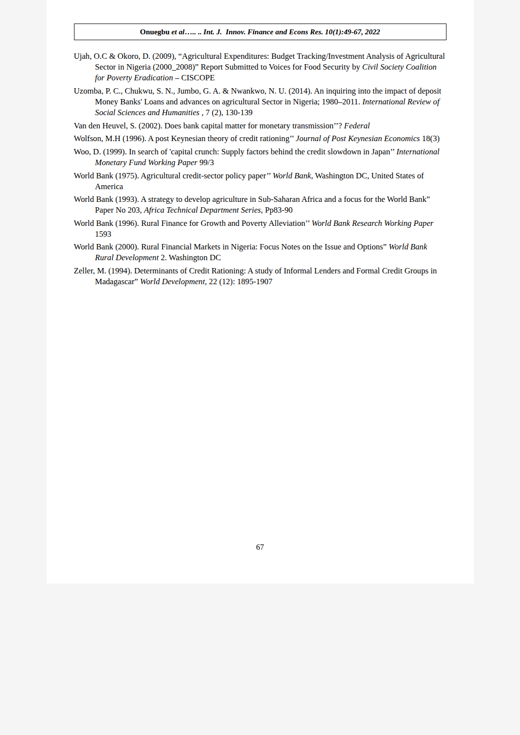Onuegbu et al….. .. Int. J. Innov. Finance and Econs Res. 10(1):49-67, 2022
Ujah, O.C & Okoro, D. (2009), “Agricultural Expenditures: Budget Tracking/Investment Analysis of Agricultural Sector in Nigeria (2000_2008)” Report Submitted to Voices for Food Security by Civil Society Coalition for Poverty Eradication – CISCOPE
Uzomba, P. C., Chukwu, S. N., Jumbo, G. A. & Nwankwo, N. U. (2014). An inquiring into the impact of deposit Money Banks' Loans and advances on agricultural Sector in Nigeria; 1980–2011. International Review of Social Sciences and Humanities , 7 (2), 130-139
Van den Heuvel, S. (2002). Does bank capital matter for monetary transmission’’? Federal
Wolfson, M.H (1996). A post Keynesian theory of credit rationing’’ Journal of Post Keynesian Economics 18(3)
Woo, D. (1999). In search of 'capital crunch: Supply factors behind the credit slowdown in Japan’’ International Monetary Fund Working Paper 99/3
World Bank (1975). Agricultural credit-sector policy paper’’ World Bank, Washington DC, United States of America
World Bank (1993). A strategy to develop agriculture in Sub-Saharan Africa and a focus for the World Bank” Paper No 203, Africa Technical Department Series, Pp83-90
World Bank (1996). Rural Finance for Growth and Poverty Alleviation’’ World Bank Research Working Paper 1593
World Bank (2000). Rural Financial Markets in Nigeria: Focus Notes on the Issue and Options” World Bank Rural Development 2. Washington DC
Zeller, M. (1994). Determinants of Credit Rationing: A study of Informal Lenders and Formal Credit Groups in Madagascar” World Development, 22 (12): 1895-1907
67